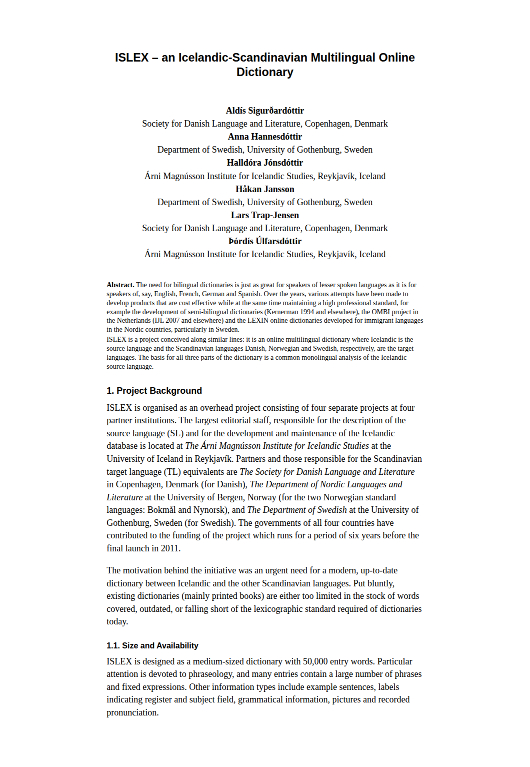ISLEX – an Icelandic-Scandinavian Multilingual Online Dictionary
Aldís Sigurðardóttir
Society for Danish Language and Literature, Copenhagen, Denmark
Anna Hannesdóttir
Department of Swedish, University of Gothenburg, Sweden
Halldóra Jónsdóttir
Árni Magnússon Institute for Icelandic Studies, Reykjavík, Iceland
Håkan Jansson
Department of Swedish, University of Gothenburg, Sweden
Lars Trap-Jensen
Society for Danish Language and Literature, Copenhagen, Denmark
Þórdís Úlfarsdóttir
Árni Magnússon Institute for Icelandic Studies, Reykjavík, Iceland
Abstract. The need for bilingual dictionaries is just as great for speakers of lesser spoken languages as it is for speakers of, say, English, French, German and Spanish. Over the years, various attempts have been made to develop products that are cost effective while at the same time maintaining a high professional standard, for example the development of semi-bilingual dictionaries (Kernerman 1994 and elsewhere), the OMBI project in the Netherlands (IJL 2007 and elsewhere) and the LEXIN online dictionaries developed for immigrant languages in the Nordic countries, particularly in Sweden.
ISLEX is a project conceived along similar lines: it is an online multilingual dictionary where Icelandic is the source language and the Scandinavian languages Danish, Norwegian and Swedish, respectively, are the target languages. The basis for all three parts of the dictionary is a common monolingual analysis of the Icelandic source language.
1. Project Background
ISLEX is organised as an overhead project consisting of four separate projects at four partner institutions. The largest editorial staff, responsible for the description of the source language (SL) and for the development and maintenance of the Icelandic database is located at The Árni Magnússon Institute for Icelandic Studies at the University of Iceland in Reykjavík. Partners and those responsible for the Scandinavian target language (TL) equivalents are The Society for Danish Language and Literature in Copenhagen, Denmark (for Danish), The Department of Nordic Languages and Literature at the University of Bergen, Norway (for the two Norwegian standard languages: Bokmål and Nynorsk), and The Department of Swedish at the University of Gothenburg, Sweden (for Swedish). The governments of all four countries have contributed to the funding of the project which runs for a period of six years before the final launch in 2011.
The motivation behind the initiative was an urgent need for a modern, up-to-date dictionary between Icelandic and the other Scandinavian languages. Put bluntly, existing dictionaries (mainly printed books) are either too limited in the stock of words covered, outdated, or falling short of the lexicographic standard required of dictionaries today.
1.1. Size and Availability
ISLEX is designed as a medium-sized dictionary with 50,000 entry words. Particular attention is devoted to phraseology, and many entries contain a large number of phrases and fixed expressions. Other information types include example sentences, labels indicating register and subject field, grammatical information, pictures and recorded pronunciation.